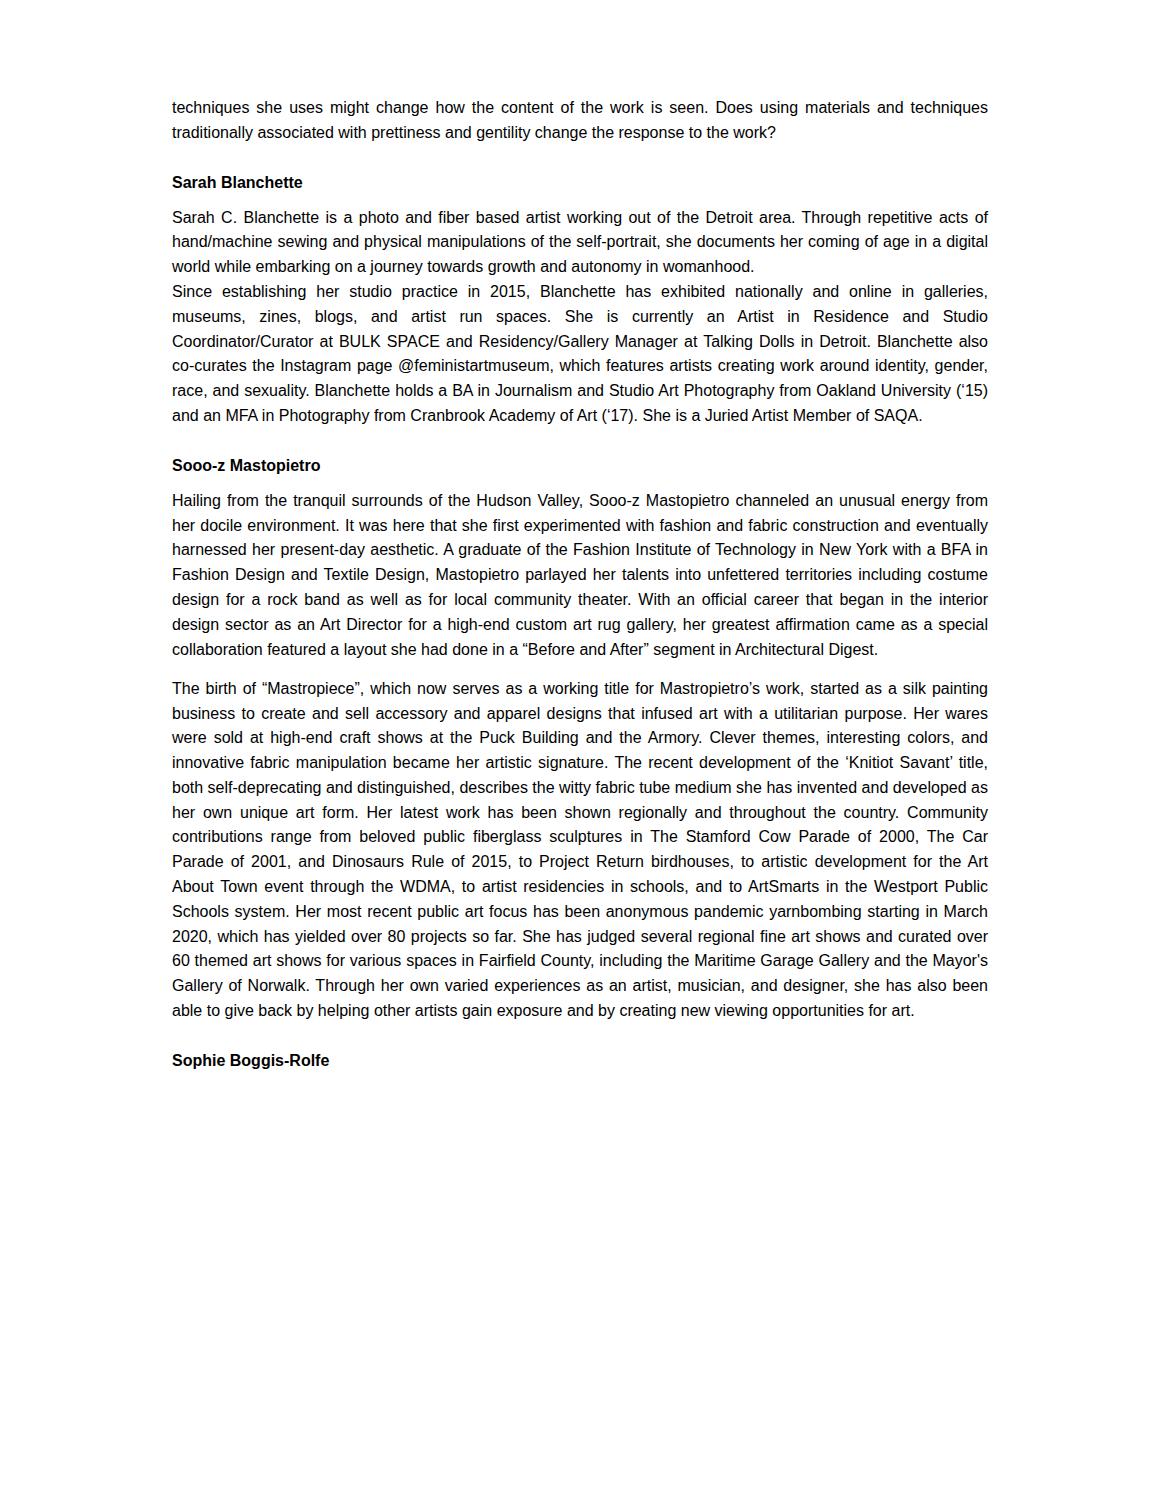techniques she uses might change how the content of the work is seen. Does using materials and techniques traditionally associated with prettiness and gentility change the response to the work?
Sarah Blanchette
Sarah C. Blanchette is a photo and fiber based artist working out of the Detroit area. Through repetitive acts of hand/machine sewing and physical manipulations of the self-portrait, she documents her coming of age in a digital world while embarking on a journey towards growth and autonomy in womanhood.
Since establishing her studio practice in 2015, Blanchette has exhibited nationally and online in galleries, museums, zines, blogs, and artist run spaces. She is currently an Artist in Residence and Studio Coordinator/Curator at BULK SPACE and Residency/Gallery Manager at Talking Dolls in Detroit. Blanchette also co-curates the Instagram page @feministartmuseum, which features artists creating work around identity, gender, race, and sexuality. Blanchette holds a BA in Journalism and Studio Art Photography from Oakland University (‘15) and an MFA in Photography from Cranbrook Academy of Art (‘17). She is a Juried Artist Member of SAQA.
Sooo-z Mastopietro
Hailing from the tranquil surrounds of the Hudson Valley, Sooo-z Mastopietro channeled an unusual energy from her docile environment. It was here that she first experimented with fashion and fabric construction and eventually harnessed her present-day aesthetic. A graduate of the Fashion Institute of Technology in New York with a BFA in Fashion Design and Textile Design, Mastopietro parlayed her talents into unfettered territories including costume design for a rock band as well as for local community theater. With an official career that began in the interior design sector as an Art Director for a high-end custom art rug gallery, her greatest affirmation came as a special collaboration featured a layout she had done in a “Before and After” segment in Architectural Digest.
The birth of “Mastropiece”, which now serves as a working title for Mastropietro’s work, started as a silk painting business to create and sell accessory and apparel designs that infused art with a utilitarian purpose. Her wares were sold at high-end craft shows at the Puck Building and the Armory. Clever themes, interesting colors, and innovative fabric manipulation became her artistic signature. The recent development of the ‘Knitiot Savant’ title, both self-deprecating and distinguished, describes the witty fabric tube medium she has invented and developed as her own unique art form. Her latest work has been shown regionally and throughout the country. Community contributions range from beloved public fiberglass sculptures in The Stamford Cow Parade of 2000, The Car Parade of 2001, and Dinosaurs Rule of 2015, to Project Return birdhouses, to artistic development for the Art About Town event through the WDMA, to artist residencies in schools, and to ArtSmarts in the Westport Public Schools system. Her most recent public art focus has been anonymous pandemic yarnbombing starting in March 2020, which has yielded over 80 projects so far. She has judged several regional fine art shows and curated over 60 themed art shows for various spaces in Fairfield County, including the Maritime Garage Gallery and the Mayor's Gallery of Norwalk. Through her own varied experiences as an artist, musician, and designer, she has also been able to give back by helping other artists gain exposure and by creating new viewing opportunities for art.
Sophie Boggis-Rolfe